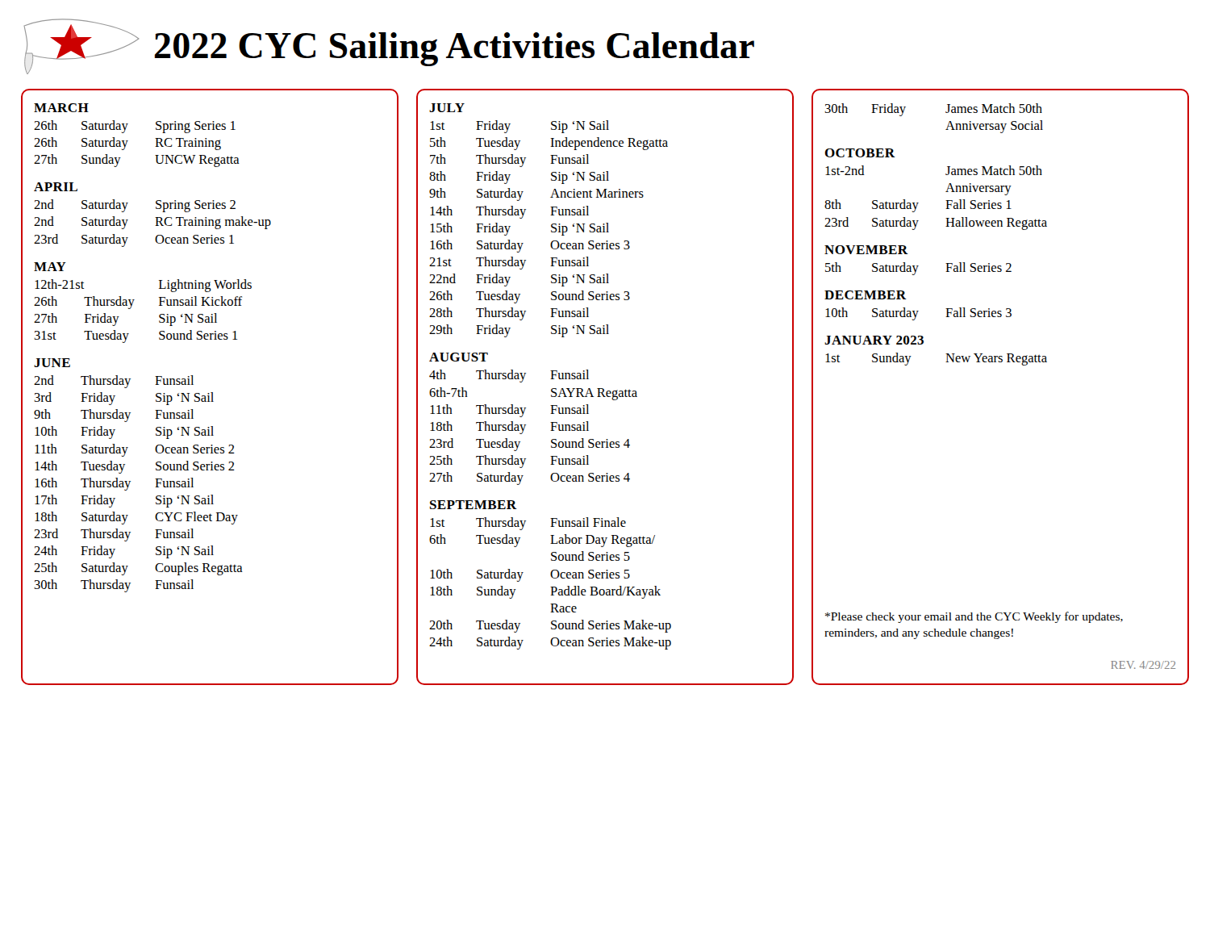2022 CYC Sailing Activities Calendar
MARCH
| 26th | Saturday | Spring Series 1 |
| 26th | Saturday | RC Training |
| 27th | Sunday | UNCW Regatta |
APRIL
| 2nd | Saturday | Spring Series 2 |
| 2nd | Saturday | RC Training make-up |
| 23rd | Saturday | Ocean Series 1 |
MAY
| 12th-21st | | Lightning Worlds |
| 26th | Thursday | Funsail Kickoff |
| 27th | Friday | Sip ‘N Sail |
| 31st | Tuesday | Sound Series 1 |
JUNE
| 2nd | Thursday | Funsail |
| 3rd | Friday | Sip ‘N Sail |
| 9th | Thursday | Funsail |
| 10th | Friday | Sip ‘N Sail |
| 11th | Saturday | Ocean Series 2 |
| 14th | Tuesday | Sound Series 2 |
| 16th | Thursday | Funsail |
| 17th | Friday | Sip ‘N Sail |
| 18th | Saturday | CYC Fleet Day |
| 23rd | Thursday | Funsail |
| 24th | Friday | Sip ‘N Sail |
| 25th | Saturday | Couples Regatta |
| 30th | Thursday | Funsail |
JULY
| 1st | Friday | Sip ‘N Sail |
| 5th | Tuesday | Independence Regatta |
| 7th | Thursday | Funsail |
| 8th | Friday | Sip ‘N Sail |
| 9th | Saturday | Ancient Mariners |
| 14th | Thursday | Funsail |
| 15th | Friday | Sip ‘N Sail |
| 16th | Saturday | Ocean Series 3 |
| 21st | Thursday | Funsail |
| 22nd | Friday | Sip ‘N Sail |
| 26th | Tuesday | Sound Series 3 |
| 28th | Thursday | Funsail |
| 29th | Friday | Sip ‘N Sail |
AUGUST
| 4th | Thursday | Funsail |
| 6th-7th | | SAYRA Regatta |
| 11th | Thursday | Funsail |
| 18th | Thursday | Funsail |
| 23rd | Tuesday | Sound Series 4 |
| 25th | Thursday | Funsail |
| 27th | Saturday | Ocean Series 4 |
SEPTEMBER
| 1st | Thursday | Funsail Finale |
| 6th | Tuesday | Labor Day Regatta/ Sound Series 5 |
| 10th | Saturday | Ocean Series 5 |
| 18th | Sunday | Paddle Board/Kayak Race |
| 20th | Tuesday | Sound Series Make-up |
| 24th | Saturday | Ocean Series Make-up |
| 30th | Friday | James Match 50th Anniversay Social |
OCTOBER
| 1st-2nd | | James Match 50th Anniversary |
| 8th | Saturday | Fall Series 1 |
| 23rd | Saturday | Halloween Regatta |
NOVEMBER
| 5th | Saturday | Fall Series 2 |
DECEMBER
| 10th | Saturday | Fall Series 3 |
JANUARY 2023
| 1st | Sunday | New Years Regatta |
*Please check your email and the CYC Weekly for updates, reminders, and any schedule changes!
REV. 4/29/22